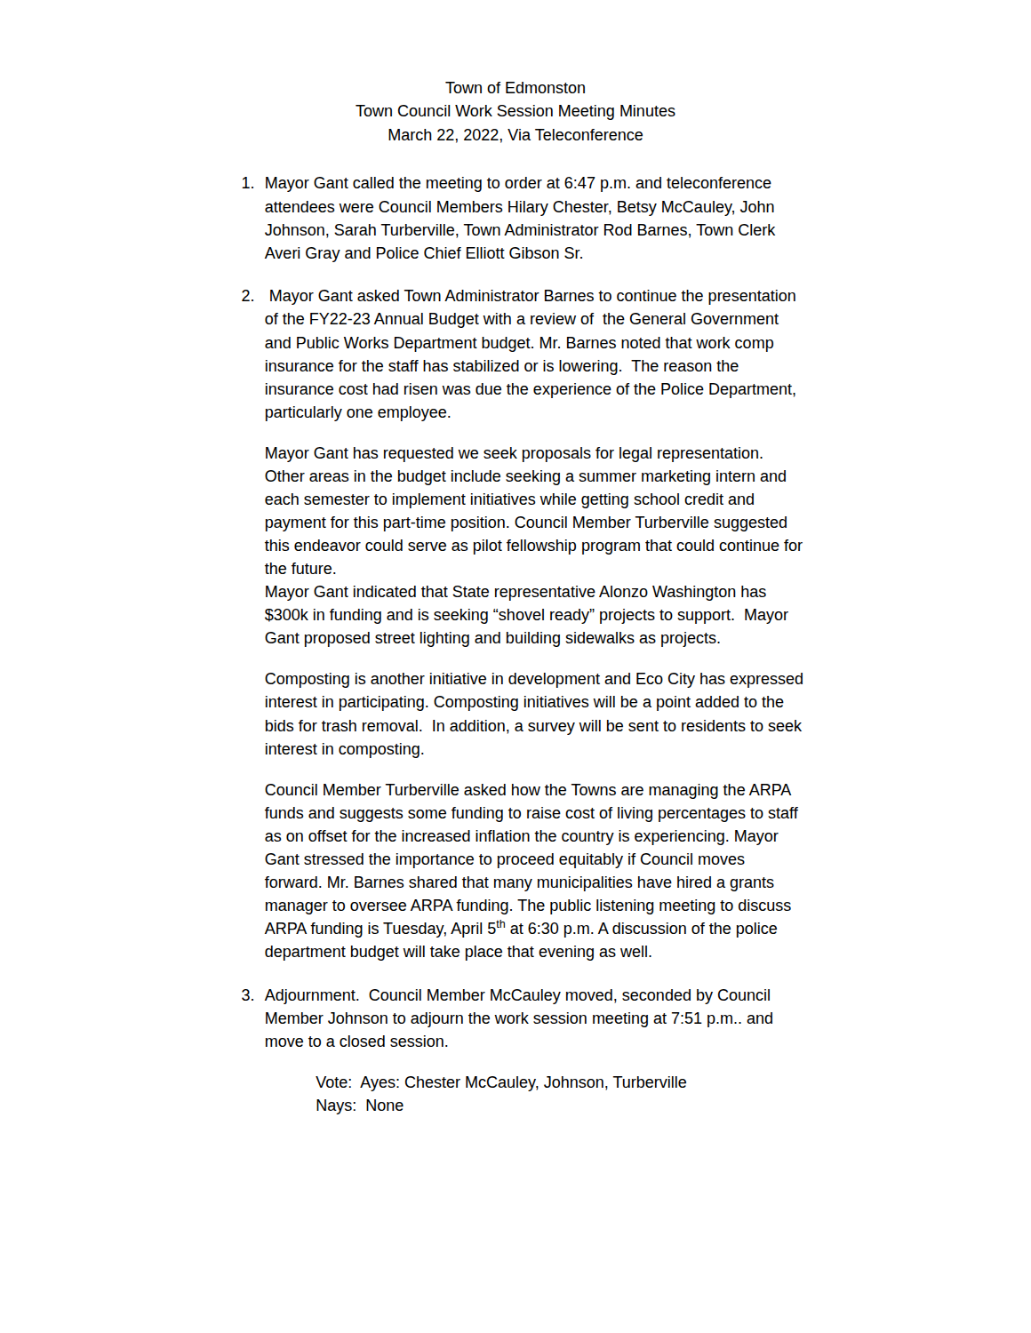Town of Edmonston
Town Council Work Session Meeting Minutes
March 22, 2022, Via Teleconference
Mayor Gant called the meeting to order at 6:47 p.m. and teleconference attendees were Council Members Hilary Chester, Betsy McCauley, John Johnson, Sarah Turberville, Town Administrator Rod Barnes, Town Clerk Averi Gray and Police Chief Elliott Gibson Sr.
Mayor Gant asked Town Administrator Barnes to continue the presentation of the FY22-23 Annual Budget with a review of the General Government and Public Works Department budget. Mr. Barnes noted that work comp insurance for the staff has stabilized or is lowering. The reason the insurance cost had risen was due the experience of the Police Department, particularly one employee.
Mayor Gant has requested we seek proposals for legal representation. Other areas in the budget include seeking a summer marketing intern and each semester to implement initiatives while getting school credit and payment for this part-time position. Council Member Turberville suggested this endeavor could serve as pilot fellowship program that could continue for the future.
Mayor Gant indicated that State representative Alonzo Washington has $300k in funding and is seeking “shovel ready” projects to support. Mayor Gant proposed street lighting and building sidewalks as projects.
Composting is another initiative in development and Eco City has expressed interest in participating. Composting initiatives will be a point added to the bids for trash removal. In addition, a survey will be sent to residents to seek interest in composting.
Council Member Turberville asked how the Towns are managing the ARPA funds and suggests some funding to raise cost of living percentages to staff as on offset for the increased inflation the country is experiencing. Mayor Gant stressed the importance to proceed equitably if Council moves forward. Mr. Barnes shared that many municipalities have hired a grants manager to oversee ARPA funding. The public listening meeting to discuss ARPA funding is Tuesday, April 5th at 6:30 p.m. A discussion of the police department budget will take place that evening as well.
Adjournment. Council Member McCauley moved, seconded by Council Member Johnson to adjourn the work session meeting at 7:51 p.m.. and move to a closed session.
Vote: Ayes: Chester McCauley, Johnson, Turberville
Nays: None